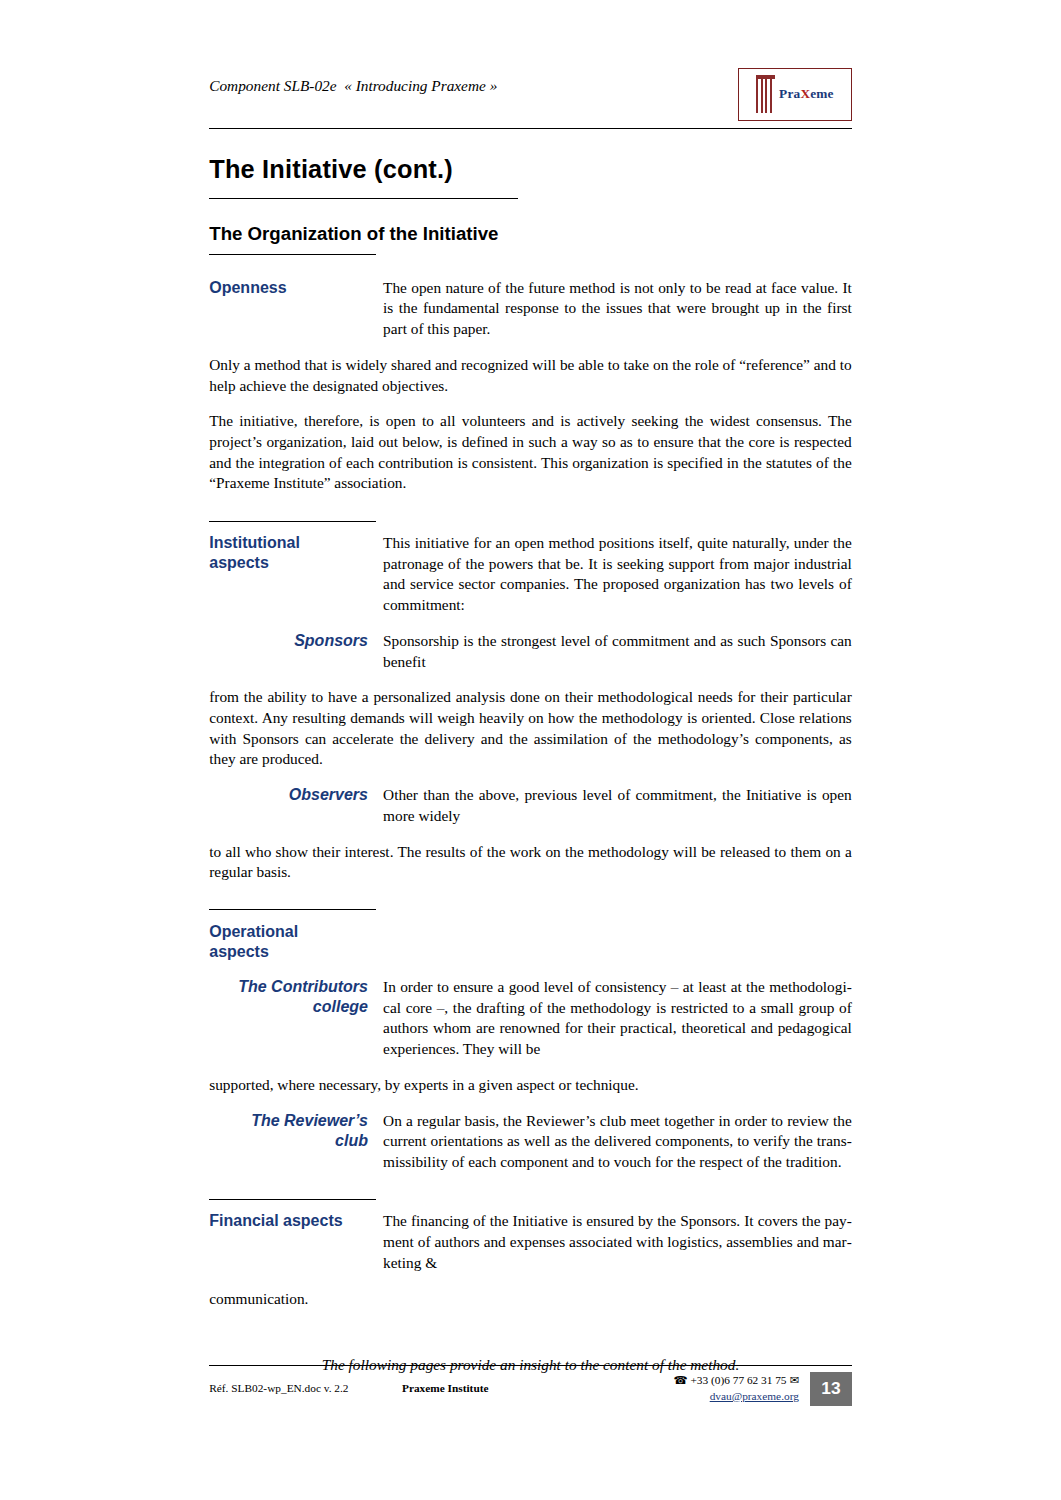Component SLB-02e « Introducing Praxeme »
PraXeme
The Initiative (cont.)
The Organization of the Initiative
Openness
The open nature of the future method is not only to be read at face value. It is the fundamental response to the issues that were brought up in the first part of this paper.
Only a method that is widely shared and recognized will be able to take on the role of “reference” and to help achieve the designated objectives.
The initiative, therefore, is open to all volunteers and is actively seeking the widest consensus. The project’s organization, laid out below, is defined in such a way so as to ensure that the core is respected and the integration of each contribution is consistent. This organization is specified in the statutes of the “Praxeme Institute” association.
Institutional
aspects
This initiative for an open method positions itself, quite naturally, under the patronage of the powers that be. It is seeking support from major industrial and service sector companies. The proposed organization has two levels of commitment:
Sponsors
Sponsorship is the strongest level of commitment and as such Sponsors can benefit
from the ability to have a personalized analysis done on their methodological needs for their particular context. Any resulting demands will weigh heavily on how the methodology is oriented. Close relations with Sponsors can accelerate the delivery and the assimilation of the methodology’s components, as they are produced.
Observers
Other than the above, previous level of commitment, the Initiative is open more widely
to all who show their interest. The results of the work on the methodology will be released to them on a regular basis.
Operational
aspects
The Contributors
college
In order to ensure a good level of consistency – at least at the methodological core –, the drafting of the methodology is restricted to a small group of authors whom are renowned for their practical, theoretical and pedagogical experiences. They will be
supported, where necessary, by experts in a given aspect or technique.
The Reviewer’s
club
On a regular basis, the Reviewer’s club meet together in order to review the current orientations as well as the delivered components, to verify the transmissibility of each component and to vouch for the respect of the tradition.
Financial aspects
The financing of the Initiative is ensured by the Sponsors. It covers the payment of authors and expenses associated with logistics, assemblies and marketing &
communication.
The following pages provide an insight to the content of the method.
Réf. SLB02-wp_EN.doc v. 2.2
Praxeme Institute
☎ +33 (0)6 77 62 31 75 ✉ dvau@praxeme.org
13